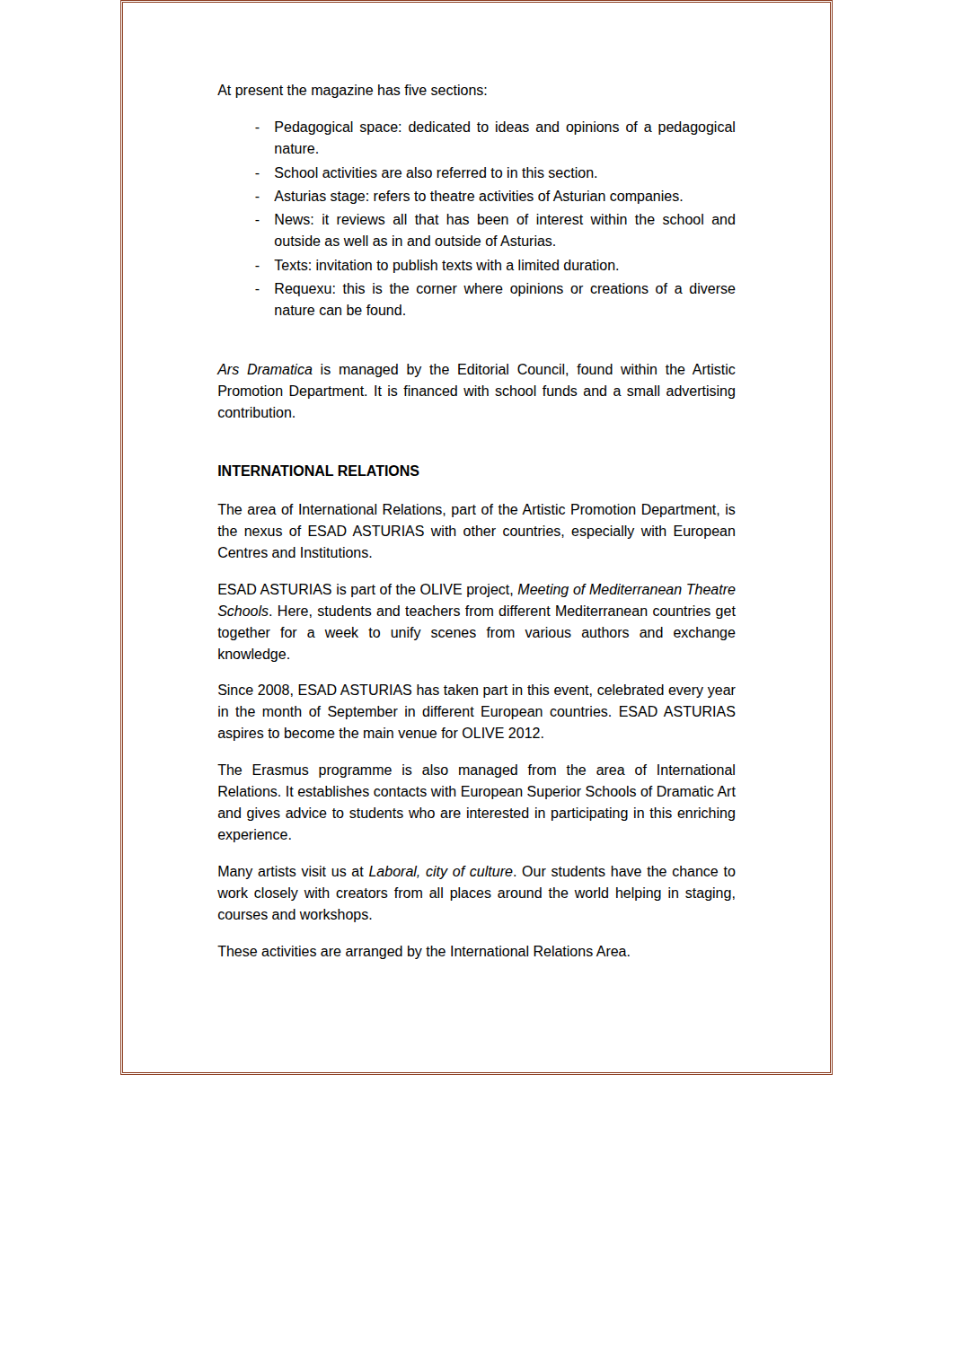At present the magazine has five sections:
Pedagogical space: dedicated to ideas and opinions of a pedagogical nature.
School activities are also referred to in this section.
Asturias stage: refers to theatre activities of Asturian companies.
News: it reviews all that has been of interest within the school and outside as well as in and outside of Asturias.
Texts: invitation to publish texts with a limited duration.
Requexu: this is the corner where opinions or creations of a diverse nature can be found.
Ars Dramatica is managed by the Editorial Council, found within the Artistic Promotion Department. It is financed with school funds and a small advertising contribution.
INTERNATIONAL RELATIONS
The area of International Relations, part of the Artistic Promotion Department, is the nexus of ESAD ASTURIAS with other countries, especially with European Centres and Institutions.
ESAD ASTURIAS is part of the OLIVE project, Meeting of Mediterranean Theatre Schools. Here, students and teachers from different Mediterranean countries get together for a week to unify scenes from various authors and exchange knowledge.
Since 2008, ESAD ASTURIAS has taken part in this event, celebrated every year in the month of September in different European countries. ESAD ASTURIAS aspires to become the main venue for OLIVE 2012.
The Erasmus programme is also managed from the area of International Relations. It establishes contacts with European Superior Schools of Dramatic Art and gives advice to students who are interested in participating in this enriching experience.
Many artists visit us at Laboral, city of culture. Our students have the chance to work closely with creators from all places around the world helping in staging, courses and workshops.
These activities are arranged by the International Relations Area.